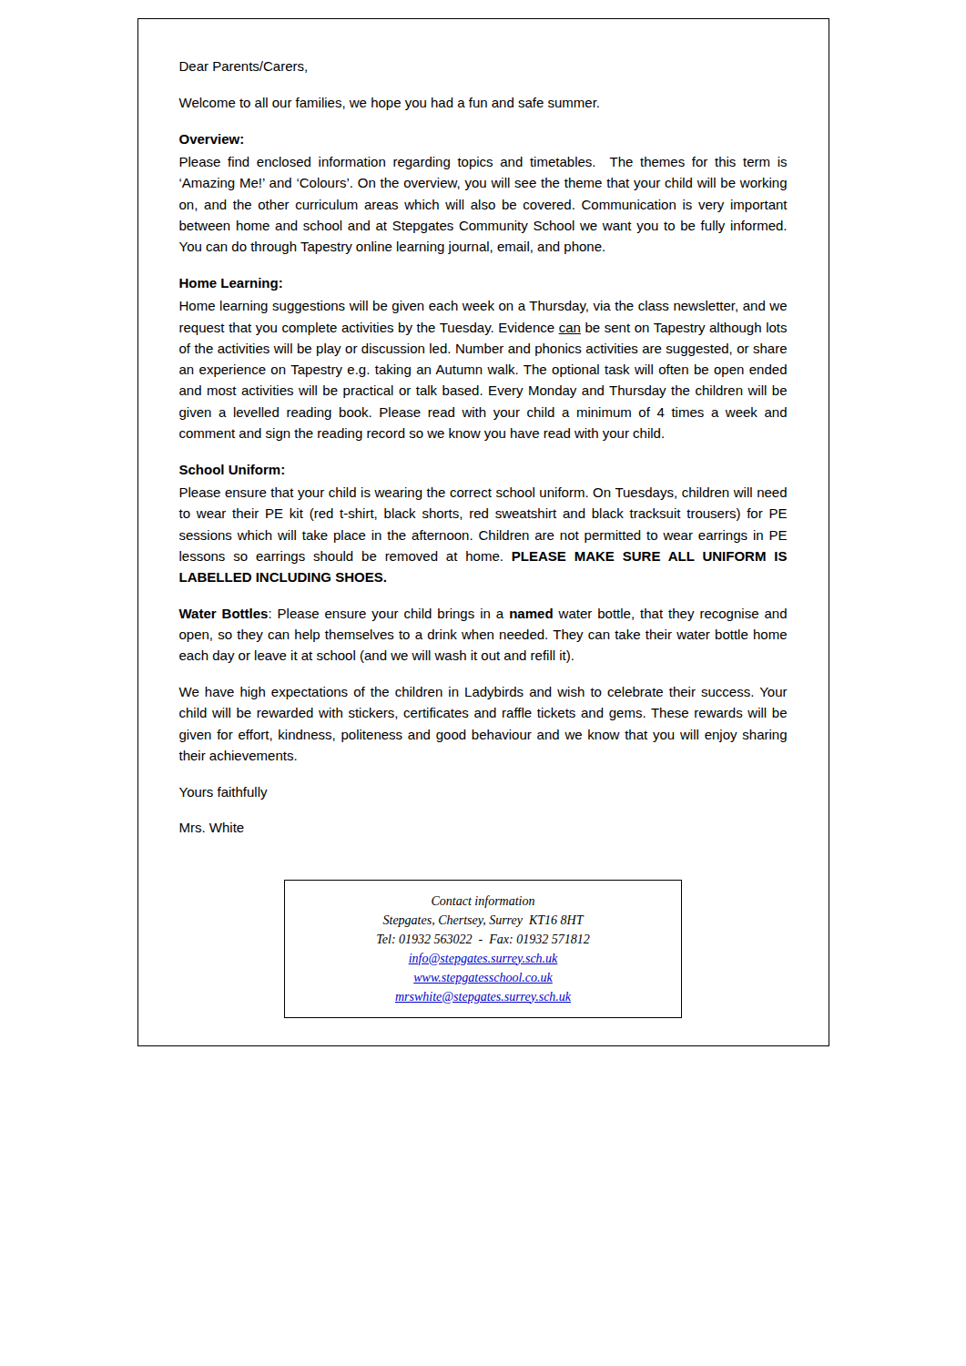Dear Parents/Carers,
Welcome to all our families, we hope you had a fun and safe summer.
Overview:
Please find enclosed information regarding topics and timetables. The themes for this term is ‘Amazing Me!’ and ‘Colours’. On the overview, you will see the theme that your child will be working on, and the other curriculum areas which will also be covered. Communication is very important between home and school and at Stepgates Community School we want you to be fully informed. You can do through Tapestry online learning journal, email, and phone.
Home Learning:
Home learning suggestions will be given each week on a Thursday, via the class newsletter, and we request that you complete activities by the Tuesday. Evidence can be sent on Tapestry although lots of the activities will be play or discussion led. Number and phonics activities are suggested, or share an experience on Tapestry e.g. taking an Autumn walk. The optional task will often be open ended and most activities will be practical or talk based. Every Monday and Thursday the children will be given a levelled reading book. Please read with your child a minimum of 4 times a week and comment and sign the reading record so we know you have read with your child.
School Uniform:
Please ensure that your child is wearing the correct school uniform. On Tuesdays, children will need to wear their PE kit (red t-shirt, black shorts, red sweatshirt and black tracksuit trousers) for PE sessions which will take place in the afternoon. Children are not permitted to wear earrings in PE lessons so earrings should be removed at home. PLEASE MAKE SURE ALL UNIFORM IS LABELLED INCLUDING SHOES.
Water Bottles: Please ensure your child brings in a named water bottle, that they recognise and open, so they can help themselves to a drink when needed. They can take their water bottle home each day or leave it at school (and we will wash it out and refill it).
We have high expectations of the children in Ladybirds and wish to celebrate their success. Your child will be rewarded with stickers, certificates and raffle tickets and gems. These rewards will be given for effort, kindness, politeness and good behaviour and we know that you will enjoy sharing their achievements.
Yours faithfully
Mrs. White
Contact information
Stepgates, Chertsey, Surrey KT16 8HT
Tel: 01932 563022 - Fax: 01932 571812
info@stepgates.surrey.sch.uk
www.stepgatesschool.co.uk
mrswhite@stepgates.surrey.sch.uk